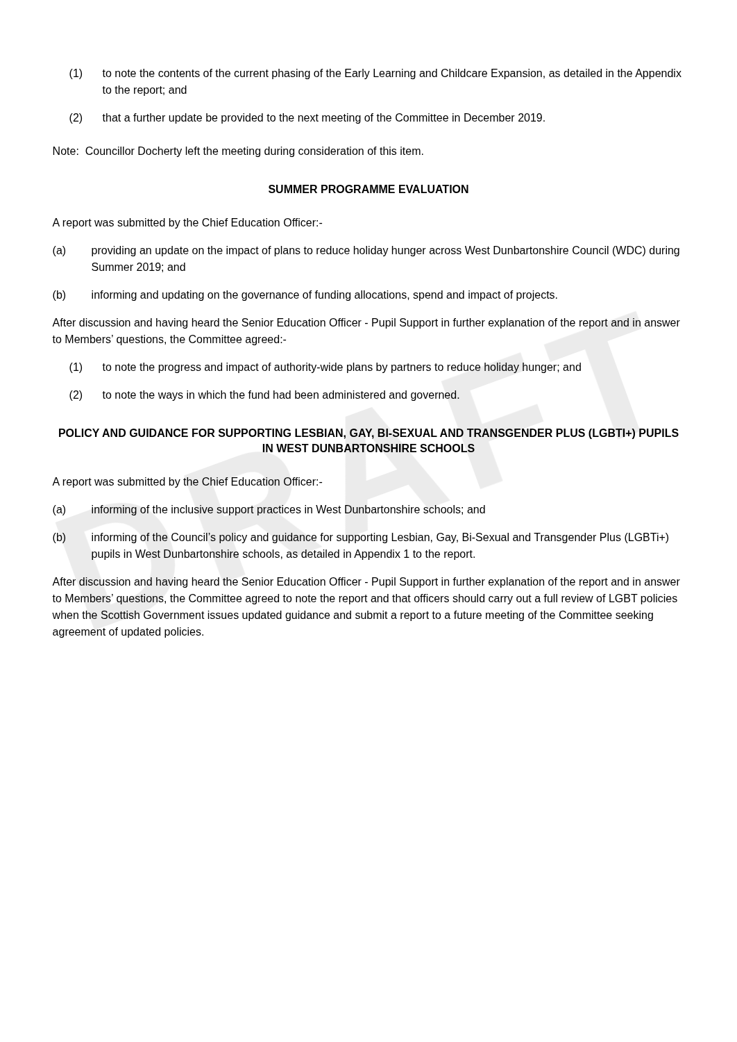DRAFT
(1) to note the contents of the current phasing of the Early Learning and Childcare Expansion, as detailed in the Appendix to the report; and
(2) that a further update be provided to the next meeting of the Committee in December 2019.
Note: Councillor Docherty left the meeting during consideration of this item.
Summer Programme Evaluation
A report was submitted by the Chief Education Officer:-
(a) providing an update on the impact of plans to reduce holiday hunger across West Dunbartonshire Council (WDC) during Summer 2019; and
(b) informing and updating on the governance of funding allocations, spend and impact of projects.
After discussion and having heard the Senior Education Officer - Pupil Support in further explanation of the report and in answer to Members’ questions, the Committee agreed:-
(1) to note the progress and impact of authority-wide plans by partners to reduce holiday hunger; and
(2) to note the ways in which the fund had been administered and governed.
Policy and Guidance for Supporting Lesbian, Gay, Bi-Sexual and Transgender Plus (LGBTi+) Pupils in West Dunbartonshire Schools
A report was submitted by the Chief Education Officer:-
(a) informing of the inclusive support practices in West Dunbartonshire schools; and
(b) informing of the Council’s policy and guidance for supporting Lesbian, Gay, Bi-Sexual and Transgender Plus (LGBTi+) pupils in West Dunbartonshire schools, as detailed in Appendix 1 to the report.
After discussion and having heard the Senior Education Officer - Pupil Support in further explanation of the report and in answer to Members’ questions, the Committee agreed to note the report and that officers should carry out a full review of LGBT policies when the Scottish Government issues updated guidance and submit a report to a future meeting of the Committee seeking agreement of updated policies.